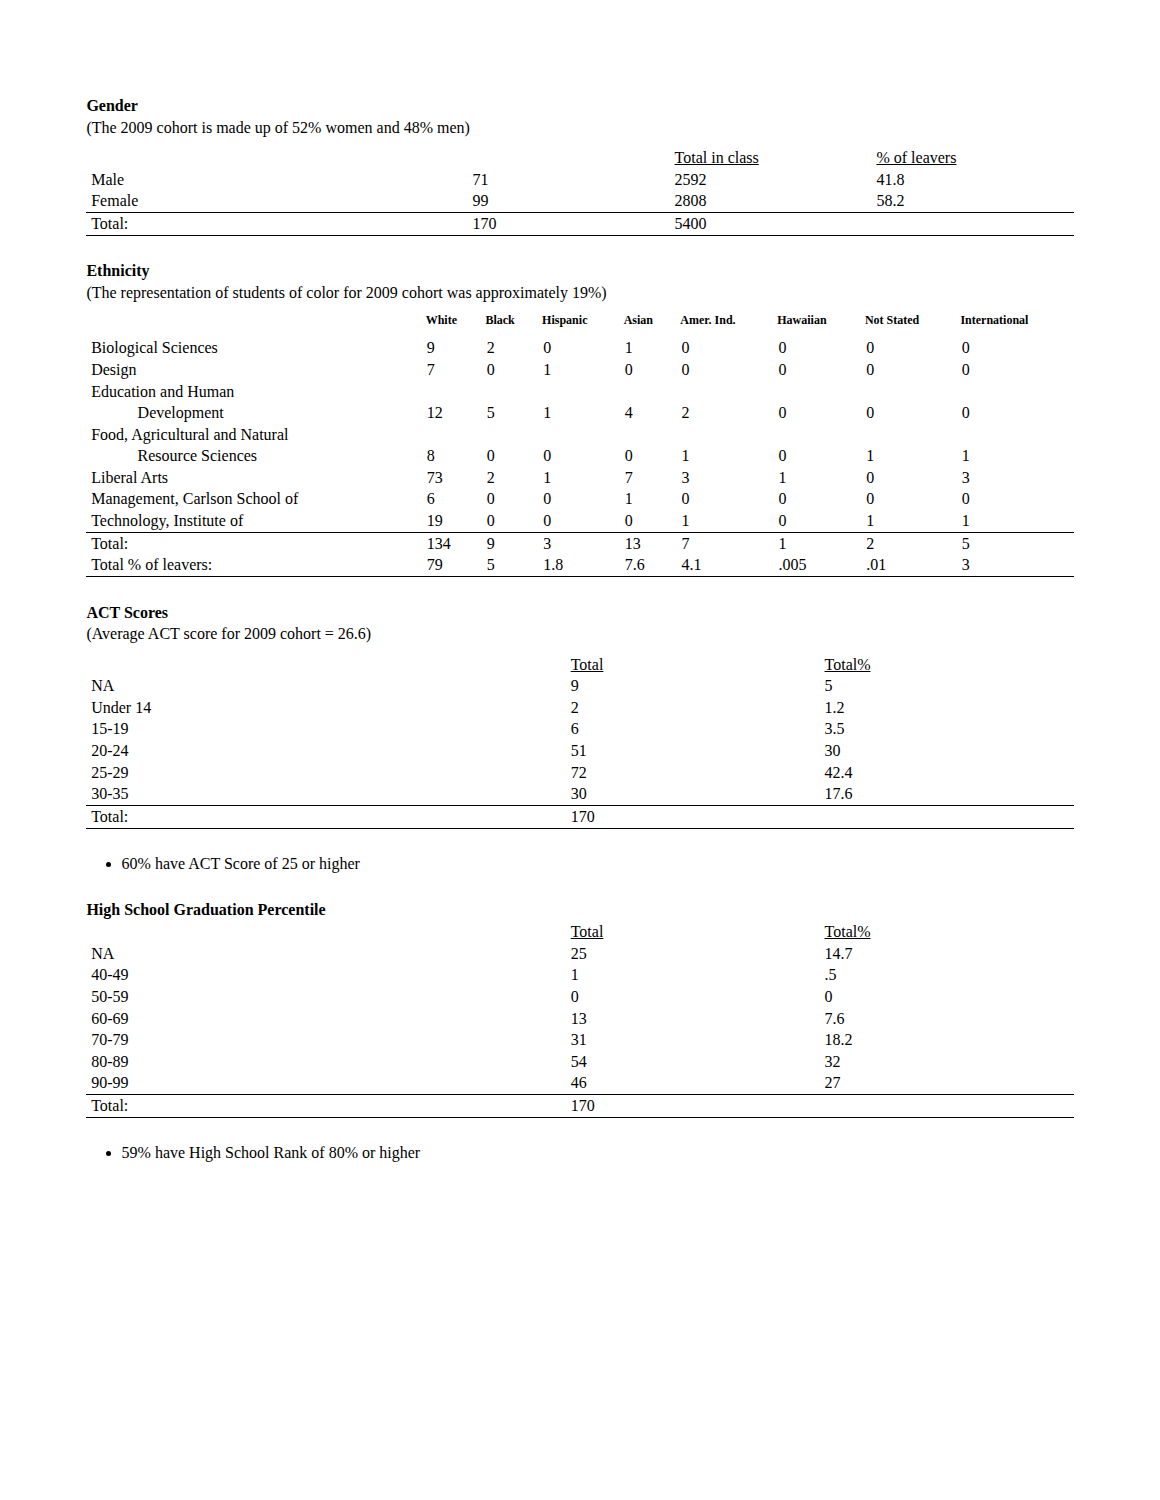Gender
(The 2009 cohort is made up of 52% women and 48% men)
| | | Total in class | % of leavers |
| Male | 71 | 2592 | 41.8 |
| Female | 99 | 2808 | 58.2 |
| Total: | 170 | 5400 | |
Ethnicity
(The representation of students of color for 2009 cohort was approximately 19%)
| | White | Black | Hispanic | Asian | Amer. Ind. | Hawaiian | Not Stated | International |
| --- | --- | --- | --- | --- | --- | --- | --- | --- |
| Biological Sciences | 9 | 2 | 0 | 1 | 0 | 0 | 0 | 0 |
| Design | 7 | 0 | 1 | 0 | 0 | 0 | 0 | 0 |
| Education and Human | | | | | | | | |
| Development | 12 | 5 | 1 | 4 | 2 | 0 | 0 | 0 |
| Food, Agricultural and Natural | | | | | | | | |
| Resource Sciences | 8 | 0 | 0 | 0 | 1 | 0 | 1 | 1 |
| Liberal Arts | 73 | 2 | 1 | 7 | 3 | 1 | 0 | 3 |
| Management, Carlson School of | 6 | 0 | 0 | 1 | 0 | 0 | 0 | 0 |
| Technology, Institute of | 19 | 0 | 0 | 0 | 1 | 0 | 1 | 1 |
| Total: | 134 | 9 | 3 | 13 | 7 | 1 | 2 | 5 |
| Total % of leavers: | 79 | 5 | 1.8 | 7.6 | 4.1 | .005 | .01 | 3 |
ACT Scores
(Average ACT score for 2009 cohort = 26.6)
| | Total | Total% |
| NA | 9 | 5 |
| Under 14 | 2 | 1.2 |
| 15-19 | 6 | 3.5 |
| 20-24 | 51 | 30 |
| 25-29 | 72 | 42.4 |
| 30-35 | 30 | 17.6 |
| Total: | 170 | |
60% have ACT Score of 25 or higher
High School Graduation Percentile
| | Total | Total% |
| NA | 25 | 14.7 |
| 40-49 | 1 | .5 |
| 50-59 | 0 | 0 |
| 60-69 | 13 | 7.6 |
| 70-79 | 31 | 18.2 |
| 80-89 | 54 | 32 |
| 90-99 | 46 | 27 |
| Total: | 170 | |
59% have High School Rank of 80% or higher